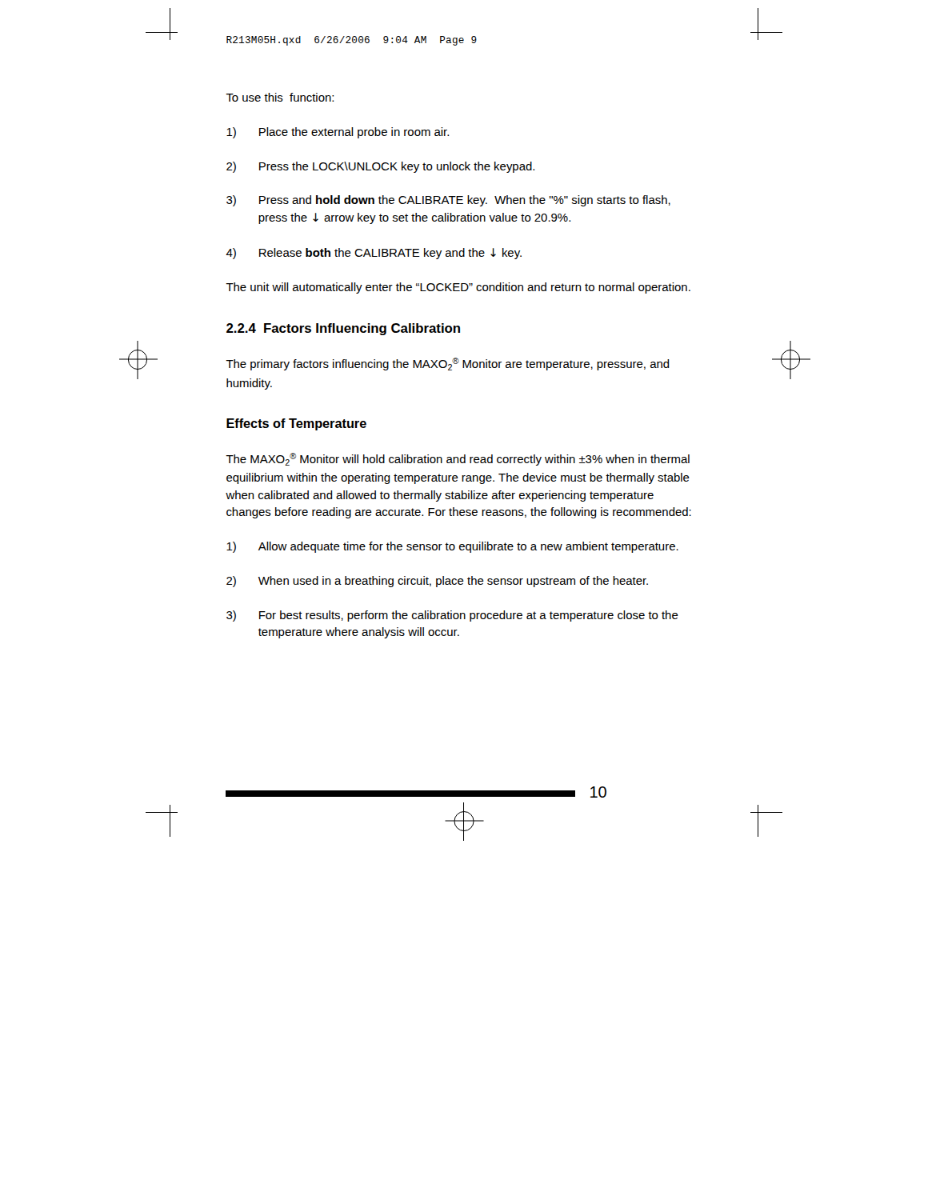R213M05H.qxd 6/26/2006 9:04 AM Page 9
To use this function:
1) Place the external probe in room air.
2) Press the LOCK\UNLOCK key to unlock the keypad.
3) Press and hold down the CALIBRATE key. When the "%" sign starts to flash, press the ↓ arrow key to set the calibration value to 20.9%.
4) Release both the CALIBRATE key and the ↓ key.
The unit will automatically enter the “LOCKED” condition and return to normal operation.
2.2.4 Factors Influencing Calibration
The primary factors influencing the MAXO2® Monitor are temperature, pressure, and humidity.
Effects of Temperature
The MAXO2® Monitor will hold calibration and read correctly within ±3% when in thermal equilibrium within the operating temperature range. The device must be thermally stable when calibrated and allowed to thermally stabilize after experiencing temperature changes before reading are accurate. For these reasons, the following is recommended:
1) Allow adequate time for the sensor to equilibrate to a new ambient temperature.
2) When used in a breathing circuit, place the sensor upstream of the heater.
3) For best results, perform the calibration procedure at a temperature close to the temperature where analysis will occur.
10